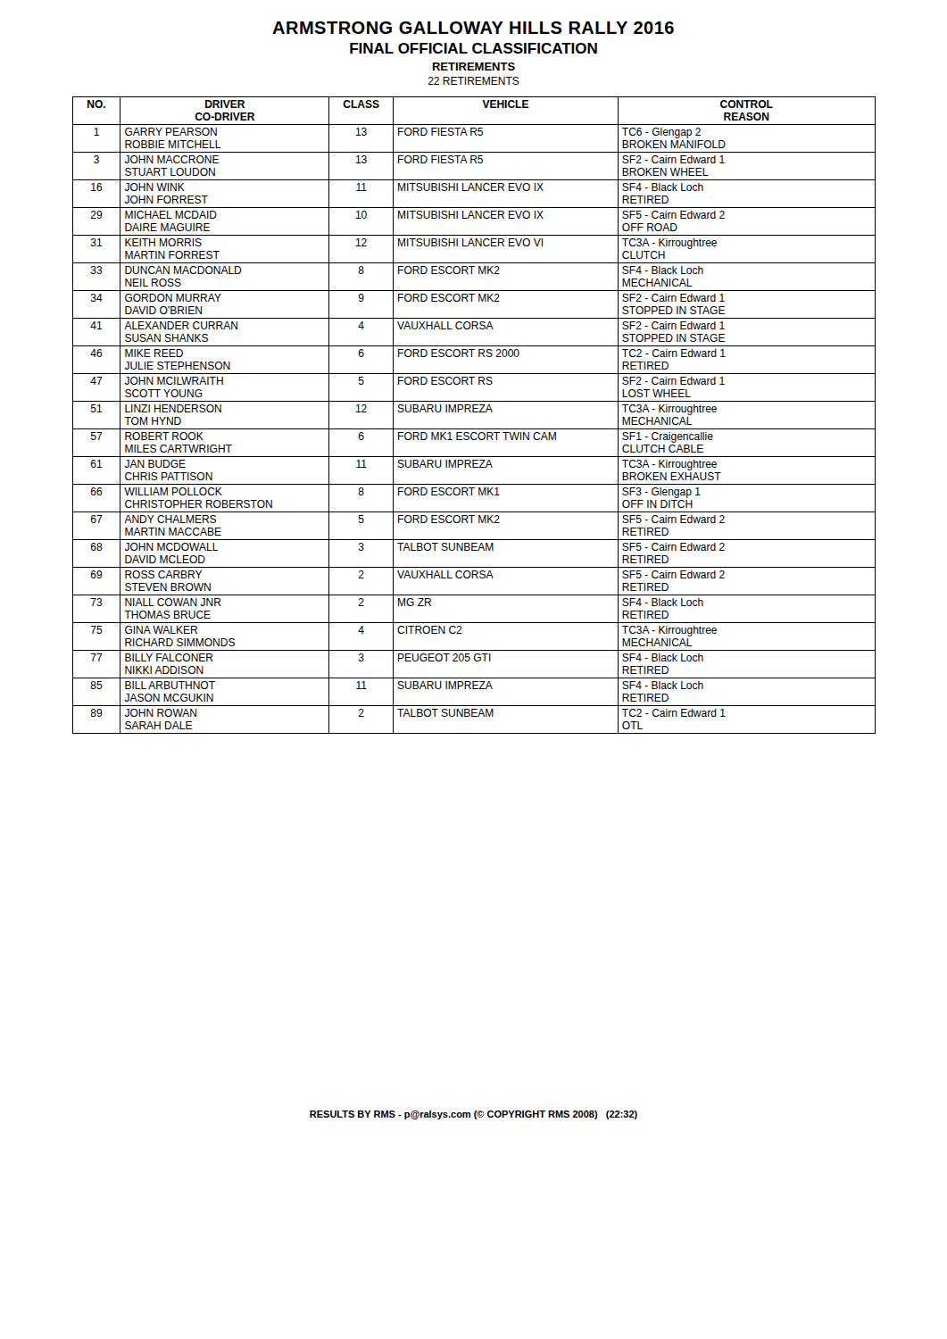ARMSTRONG GALLOWAY HILLS RALLY 2016
FINAL OFFICIAL CLASSIFICATION
RETIREMENTS
22 RETIREMENTS
| NO. | DRIVER CO-DRIVER | CLASS | VEHICLE | CONTROL REASON |
| --- | --- | --- | --- | --- |
| 1 | GARRY PEARSON ROBBIE MITCHELL | 13 | FORD FIESTA R5 | TC6 - Glengap 2 BROKEN MANIFOLD |
| 3 | JOHN MACCRONE STUART LOUDON | 13 | FORD FIESTA R5 | SF2 - Cairn Edward 1 BROKEN WHEEL |
| 16 | JOHN WINK JOHN FORREST | 11 | MITSUBISHI LANCER EVO IX | SF4 - Black Loch RETIRED |
| 29 | MICHAEL MCDAID DAIRE MAGUIRE | 10 | MITSUBISHI LANCER EVO IX | SF5 - Cairn Edward 2 OFF ROAD |
| 31 | KEITH MORRIS MARTIN FORREST | 12 | MITSUBISHI LANCER EVO VI | TC3A - Kirroughtree CLUTCH |
| 33 | DUNCAN MACDONALD NEIL ROSS | 8 | FORD ESCORT MK2 | SF4 - Black Loch MECHANICAL |
| 34 | GORDON MURRAY DAVID O'BRIEN | 9 | FORD ESCORT MK2 | SF2 - Cairn Edward 1 STOPPED IN STAGE |
| 41 | ALEXANDER CURRAN SUSAN SHANKS | 4 | VAUXHALL CORSA | SF2 - Cairn Edward 1 STOPPED IN STAGE |
| 46 | MIKE REED JULIE STEPHENSON | 6 | FORD ESCORT RS 2000 | TC2 - Cairn Edward 1 RETIRED |
| 47 | JOHN MCILWRAITH SCOTT YOUNG | 5 | FORD ESCORT RS | SF2 - Cairn Edward 1 LOST WHEEL |
| 51 | LINZI HENDERSON TOM HYND | 12 | SUBARU IMPREZA | TC3A - Kirroughtree MECHANICAL |
| 57 | ROBERT ROOK MILES CARTWRIGHT | 6 | FORD MK1 ESCORT TWIN CAM | SF1 - Craigencallie CLUTCH CABLE |
| 61 | JAN BUDGE CHRIS PATTISON | 11 | SUBARU IMPREZA | TC3A - Kirroughtree BROKEN EXHAUST |
| 66 | WILLIAM POLLOCK CHRISTOPHER ROBERSTON | 8 | FORD ESCORT MK1 | SF3 - Glengap 1 OFF IN DITCH |
| 67 | ANDY CHALMERS MARTIN MACCABE | 5 | FORD ESCORT MK2 | SF5 - Cairn Edward 2 RETIRED |
| 68 | JOHN MCDOWALL DAVID MCLEOD | 3 | TALBOT SUNBEAM | SF5 - Cairn Edward 2 RETIRED |
| 69 | ROSS CARBRY STEVEN BROWN | 2 | VAUXHALL CORSA | SF5 - Cairn Edward 2 RETIRED |
| 73 | NIALL COWAN JNR THOMAS BRUCE | 2 | MG ZR | SF4 - Black Loch RETIRED |
| 75 | GINA WALKER RICHARD SIMMONDS | 4 | CITROEN C2 | TC3A - Kirroughtree MECHANICAL |
| 77 | BILLY FALCONER NIKKI ADDISON | 3 | PEUGEOT 205 GTI | SF4 - Black Loch RETIRED |
| 85 | BILL ARBUTHNOT JASON MCGUKIN | 11 | SUBARU IMPREZA | SF4 - Black Loch RETIRED |
| 89 | JOHN ROWAN SARAH DALE | 2 | TALBOT SUNBEAM | TC2 - Cairn Edward 1 OTL |
RESULTS BY RMS - p@ralsys.com (© COPYRIGHT RMS 2008) (22:32)